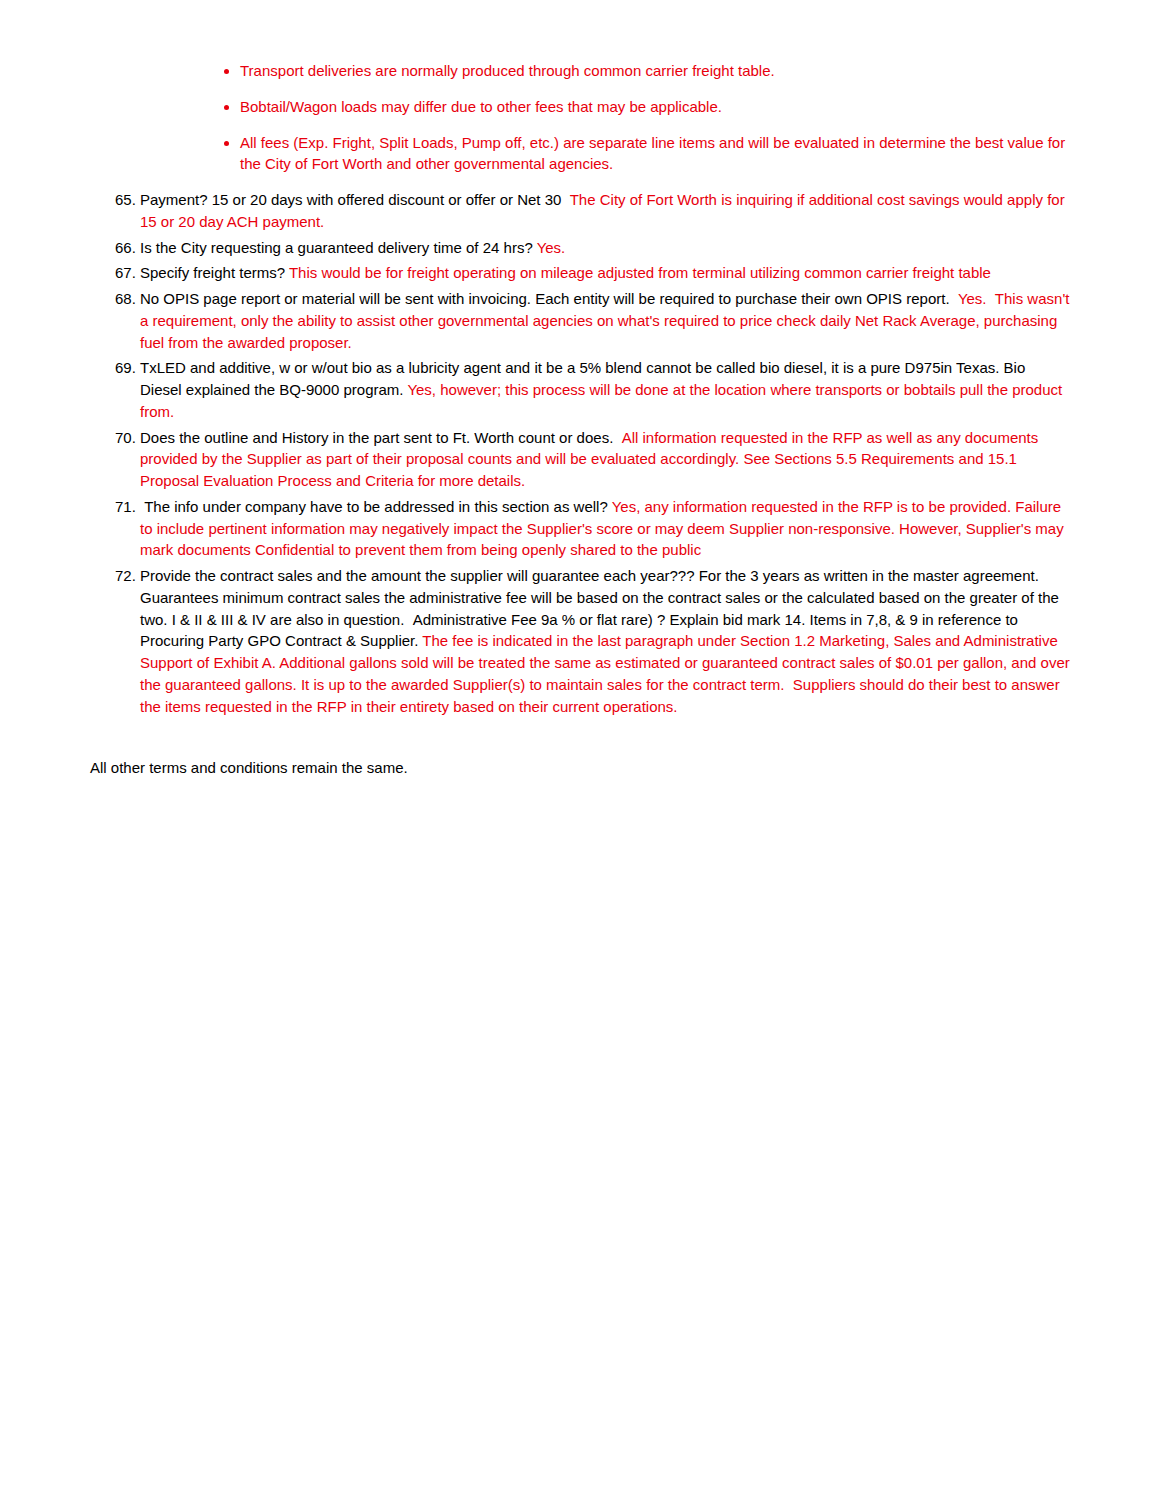Transport deliveries are normally produced through common carrier freight table.
Bobtail/Wagon loads may differ due to other fees that may be applicable.
All fees (Exp. Fright, Split Loads, Pump off, etc.) are separate line items and will be evaluated in determine the best value for the City of Fort Worth and other governmental agencies.
Payment? 15 or 20 days with offered discount or offer or Net 30 The City of Fort Worth is inquiring if additional cost savings would apply for 15 or 20 day ACH payment.
Is the City requesting a guaranteed delivery time of 24 hrs? Yes.
Specify freight terms? This would be for freight operating on mileage adjusted from terminal utilizing common carrier freight table
No OPIS page report or material will be sent with invoicing. Each entity will be required to purchase their own OPIS report. Yes. This wasn't a requirement, only the ability to assist other governmental agencies on what's required to price check daily Net Rack Average, purchasing fuel from the awarded proposer.
TxLED and additive, w or w/out bio as a lubricity agent and it be a 5% blend cannot be called bio diesel, it is a pure D975in Texas. Bio Diesel explained the BQ-9000 program. Yes, however; this process will be done at the location where transports or bobtails pull the product from.
Does the outline and History in the part sent to Ft. Worth count or does. All information requested in the RFP as well as any documents provided by the Supplier as part of their proposal counts and will be evaluated accordingly. See Sections 5.5 Requirements and 15.1 Proposal Evaluation Process and Criteria for more details.
The info under company have to be addressed in this section as well? Yes, any information requested in the RFP is to be provided. Failure to include pertinent information may negatively impact the Supplier's score or may deem Supplier non-responsive. However, Supplier's may mark documents Confidential to prevent them from being openly shared to the public
Provide the contract sales and the amount the supplier will guarantee each year??? For the 3 years as written in the master agreement. Guarantees minimum contract sales the administrative fee will be based on the contract sales or the calculated based on the greater of the two. I & II & III & IV are also in question. Administrative Fee 9a % or flat rare) ? Explain bid mark 14. Items in 7,8, & 9 in reference to Procuring Party GPO Contract & Supplier. The fee is indicated in the last paragraph under Section 1.2 Marketing, Sales and Administrative Support of Exhibit A. Additional gallons sold will be treated the same as estimated or guaranteed contract sales of $0.01 per gallon, and over the guaranteed gallons. It is up to the awarded Supplier(s) to maintain sales for the contract term. Suppliers should do their best to answer the items requested in the RFP in their entirety based on their current operations.
All other terms and conditions remain the same.